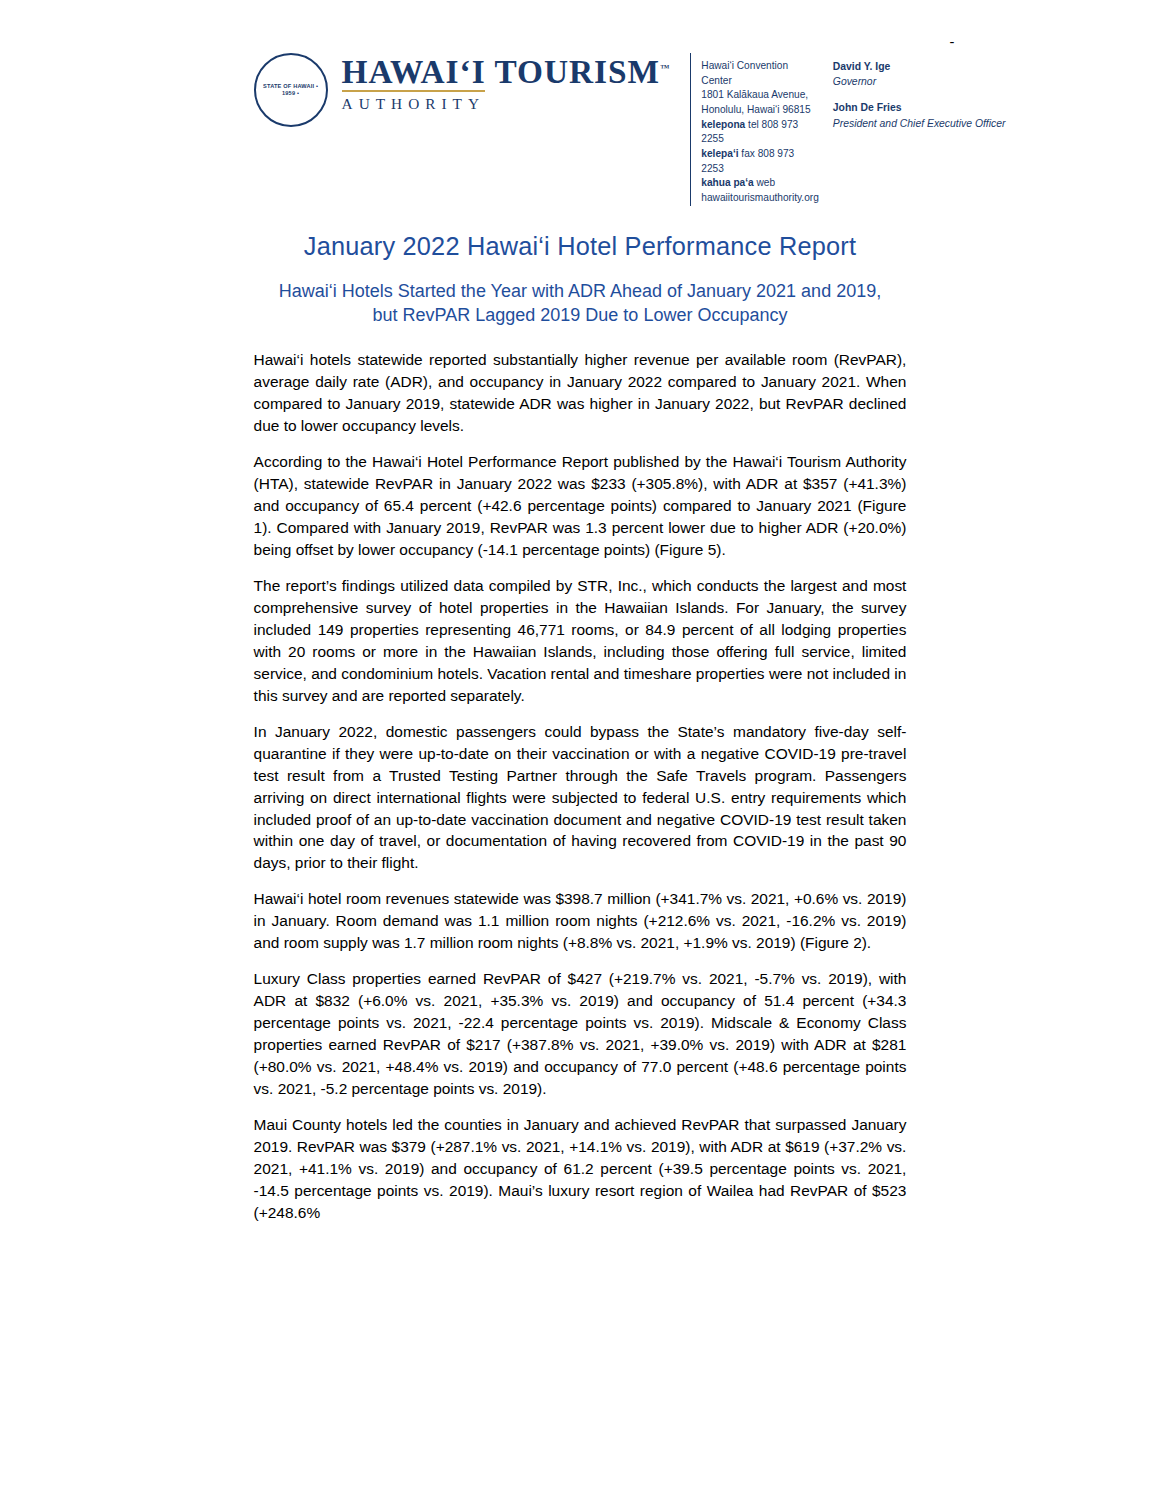-
STATE OF HAWAII • 1959 •
HAWAI‘I TOURISM™
AUTHORITY
Hawai‘i Convention Center
1801 Kalākaua Avenue, Honolulu, Hawai‘i 96815
kelepona tel 808 973 2255
kelepa‘i fax 808 973 2253
kahua pa‘a web hawaiitourismauthority.org
David Y. Ige
Governor
John De Fries
President and Chief Executive Officer
January 2022 Hawai‘i Hotel Performance Report
Hawai‘i Hotels Started the Year with ADR Ahead of January 2021 and 2019,
but RevPAR Lagged 2019 Due to Lower Occupancy
Hawai‘i hotels statewide reported substantially higher revenue per available room (RevPAR), average daily rate (ADR), and occupancy in January 2022 compared to January 2021. When compared to January 2019, statewide ADR was higher in January 2022, but RevPAR declined due to lower occupancy levels.
According to the Hawai‘i Hotel Performance Report published by the Hawai‘i Tourism Authority (HTA), statewide RevPAR in January 2022 was $233 (+305.8%), with ADR at $357 (+41.3%) and occupancy of 65.4 percent (+42.6 percentage points) compared to January 2021 (Figure 1). Compared with January 2019, RevPAR was 1.3 percent lower due to higher ADR (+20.0%) being offset by lower occupancy (-14.1 percentage points) (Figure 5).
The report’s findings utilized data compiled by STR, Inc., which conducts the largest and most comprehensive survey of hotel properties in the Hawaiian Islands. For January, the survey included 149 properties representing 46,771 rooms, or 84.9 percent of all lodging properties with 20 rooms or more in the Hawaiian Islands, including those offering full service, limited service, and condominium hotels. Vacation rental and timeshare properties were not included in this survey and are reported separately.
In January 2022, domestic passengers could bypass the State’s mandatory five-day self-quarantine if they were up-to-date on their vaccination or with a negative COVID-19 pre-travel test result from a Trusted Testing Partner through the Safe Travels program. Passengers arriving on direct international flights were subjected to federal U.S. entry requirements which included proof of an up-to-date vaccination document and negative COVID-19 test result taken within one day of travel, or documentation of having recovered from COVID-19 in the past 90 days, prior to their flight.
Hawai‘i hotel room revenues statewide was $398.7 million (+341.7% vs. 2021, +0.6% vs. 2019) in January. Room demand was 1.1 million room nights (+212.6% vs. 2021, -16.2% vs. 2019) and room supply was 1.7 million room nights (+8.8% vs. 2021, +1.9% vs. 2019) (Figure 2).
Luxury Class properties earned RevPAR of $427 (+219.7% vs. 2021, -5.7% vs. 2019), with ADR at $832 (+6.0% vs. 2021, +35.3% vs. 2019) and occupancy of 51.4 percent (+34.3 percentage points vs. 2021, -22.4 percentage points vs. 2019). Midscale & Economy Class properties earned RevPAR of $217 (+387.8% vs. 2021, +39.0% vs. 2019) with ADR at $281 (+80.0% vs. 2021, +48.4% vs. 2019) and occupancy of 77.0 percent (+48.6 percentage points vs. 2021, -5.2 percentage points vs. 2019).
Maui County hotels led the counties in January and achieved RevPAR that surpassed January 2019. RevPAR was $379 (+287.1% vs. 2021, +14.1% vs. 2019), with ADR at $619 (+37.2% vs. 2021, +41.1% vs. 2019) and occupancy of 61.2 percent (+39.5 percentage points vs. 2021, -14.5 percentage points vs. 2019). Maui’s luxury resort region of Wailea had RevPAR of $523 (+248.6%